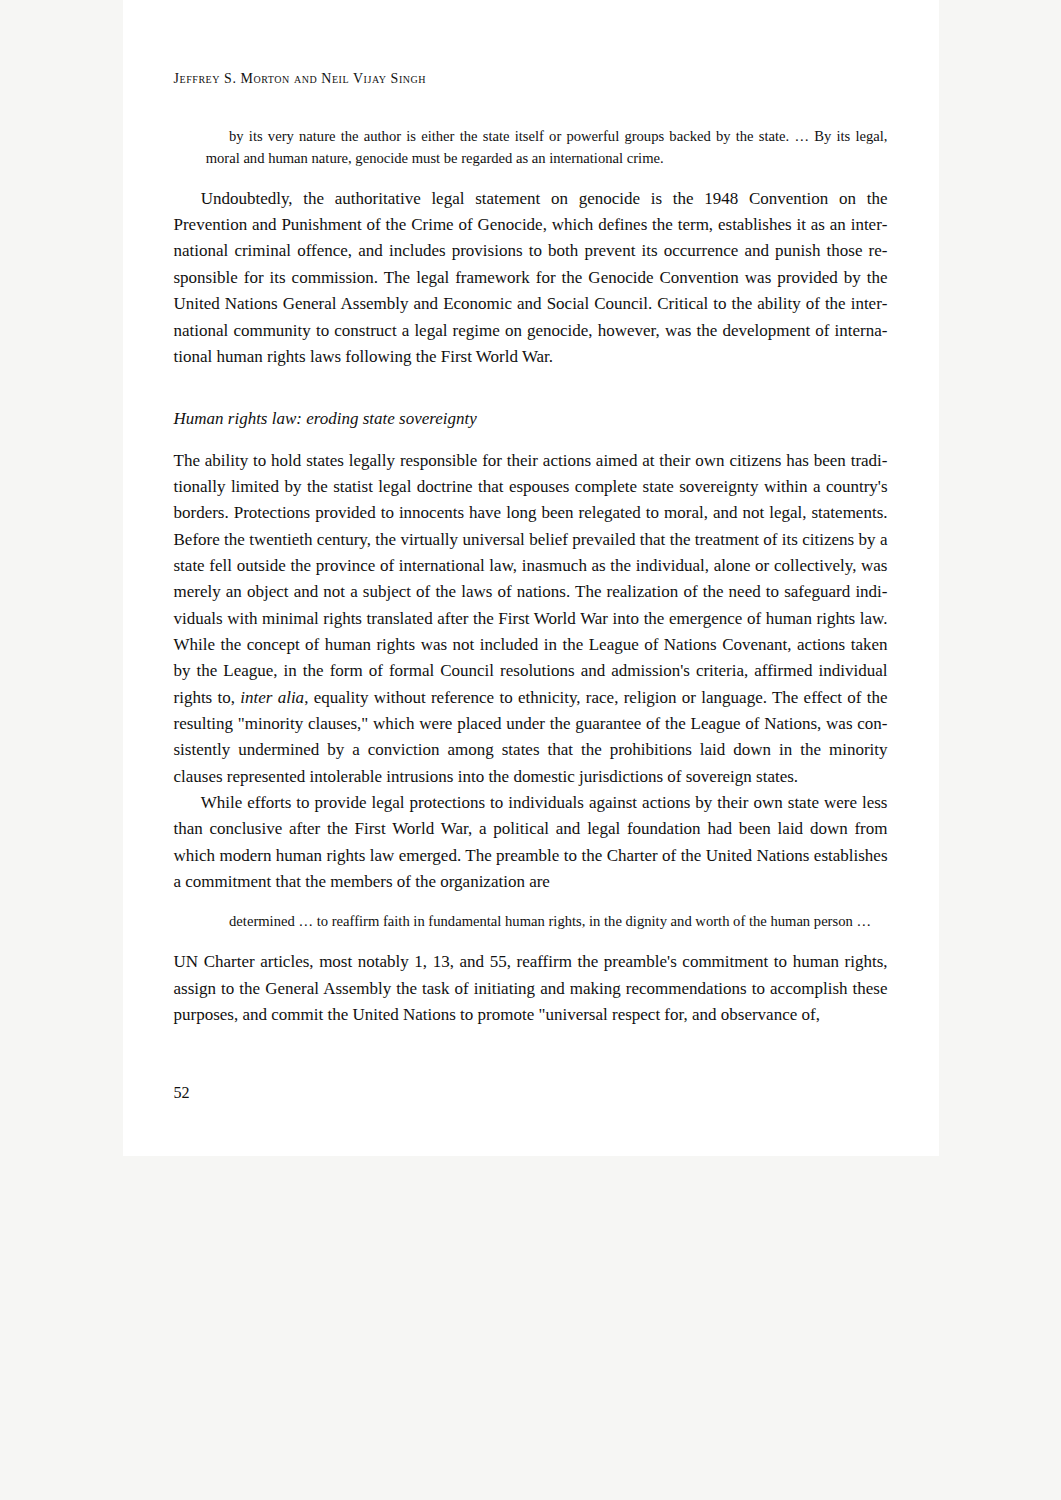Jeffrey S. Morton and Neil Vijay Singh
by its very nature the author is either the state itself or powerful groups backed by the state. … By its legal, moral and human nature, genocide must be regarded as an international crime.
Undoubtedly, the authoritative legal statement on genocide is the 1948 Convention on the Prevention and Punishment of the Crime of Genocide, which defines the term, establishes it as an international criminal offence, and includes provisions to both prevent its occurrence and punish those responsible for its commission. The legal framework for the Genocide Convention was provided by the United Nations General Assembly and Economic and Social Council. Critical to the ability of the international community to construct a legal regime on genocide, however, was the development of international human rights laws following the First World War.
Human rights law: eroding state sovereignty
The ability to hold states legally responsible for their actions aimed at their own citizens has been traditionally limited by the statist legal doctrine that espouses complete state sovereignty within a country's borders. Protections provided to innocents have long been relegated to moral, and not legal, statements. Before the twentieth century, the virtually universal belief prevailed that the treatment of its citizens by a state fell outside the province of international law, inasmuch as the individual, alone or collectively, was merely an object and not a subject of the laws of nations. The realization of the need to safeguard individuals with minimal rights translated after the First World War into the emergence of human rights law. While the concept of human rights was not included in the League of Nations Covenant, actions taken by the League, in the form of formal Council resolutions and admission's criteria, affirmed individual rights to, inter alia, equality without reference to ethnicity, race, religion or language. The effect of the resulting "minority clauses," which were placed under the guarantee of the League of Nations, was consistently undermined by a conviction among states that the prohibitions laid down in the minority clauses represented intolerable intrusions into the domestic jurisdictions of sovereign states.
While efforts to provide legal protections to individuals against actions by their own state were less than conclusive after the First World War, a political and legal foundation had been laid down from which modern human rights law emerged. The preamble to the Charter of the United Nations establishes a commitment that the members of the organization are
determined … to reaffirm faith in fundamental human rights, in the dignity and worth of the human person …
UN Charter articles, most notably 1, 13, and 55, reaffirm the preamble's commitment to human rights, assign to the General Assembly the task of initiating and making recommendations to accomplish these purposes, and commit the United Nations to promote "universal respect for, and observance of,
52